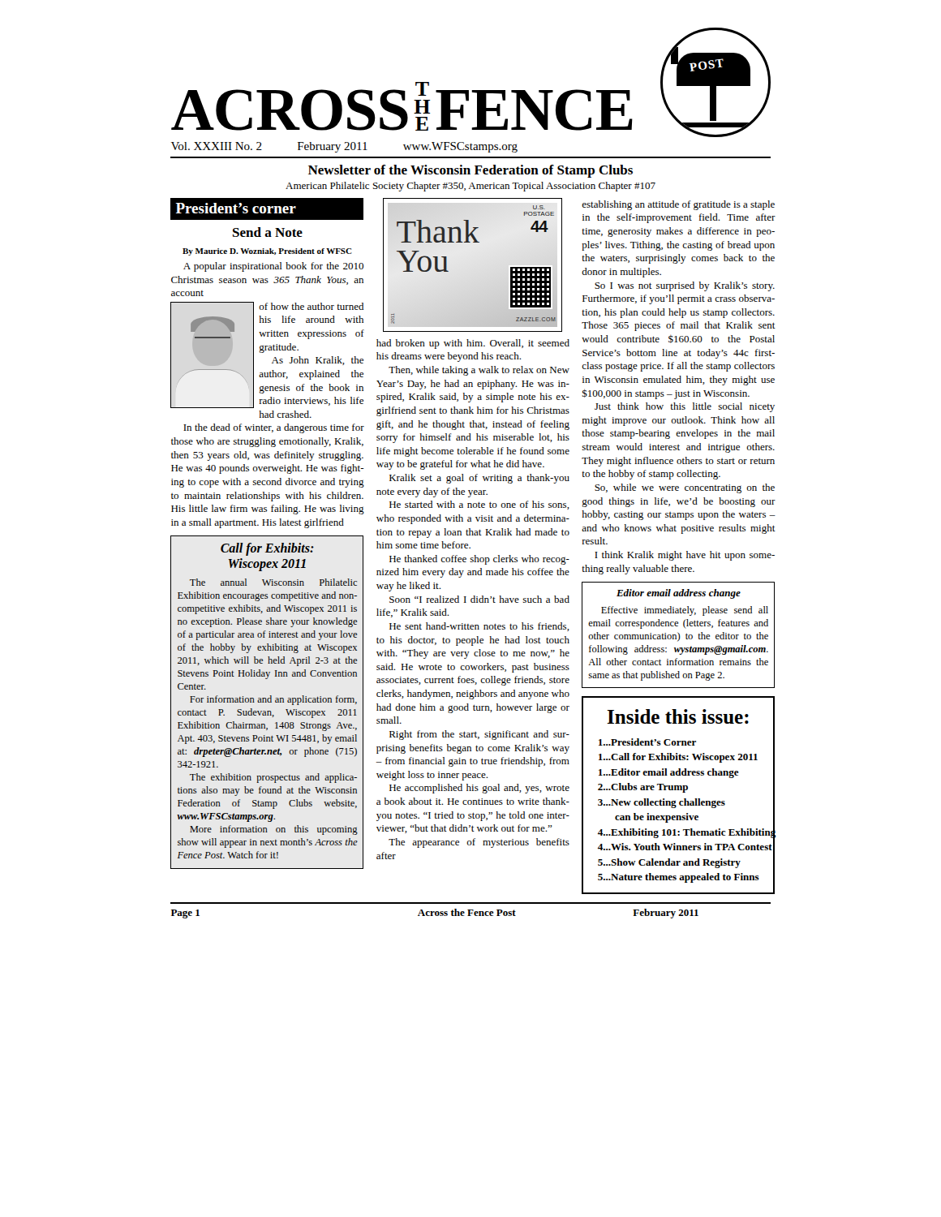ACROSS T
H
E FENCE
POST
Vol. XXXIII No. 2 February 2011 www.WFSCstamps.org
Newsletter of the Wisconsin Federation of Stamp Clubs
American Philatelic Society Chapter #350, American Topical Association Chapter #107
President’s corner
Send a Note
By Maurice D. Wozniak, President of WFSC
A popular inspirational book for the 2010 Christmas season was 365 Thank Yous, an account
of how the author turned his life around with written expressions of gratitude.
As John Kralik, the author, explained the genesis of the book in radio interviews, his life had crashed.
In the dead of winter, a dangerous time for those who are struggling emotionally, Kralik, then 53 years old, was definitely struggling. He was 40 pounds overweight. He was fighting to cope with a second divorce and trying to maintain relationships with his children. His little law firm was failing. He was living in a small apartment. His latest girlfriend
Call for Exhibits:
Wiscopex 2011
The annual Wisconsin Philatelic Exhibition encourages competitive and non-competitive exhibits, and Wiscopex 2011 is no exception. Please share your knowledge of a particular area of interest and your love of the hobby by exhibiting at Wiscopex 2011, which will be held April 2-3 at the Stevens Point Holiday Inn and Convention Center.
For information and an application form, contact P. Sudevan, Wiscopex 2011 Exhibition Chairman, 1408 Strongs Ave., Apt. 403, Stevens Point WI 54481, by email at: drpeter@Charter.net, or phone (715) 342-1921.
The exhibition prospectus and applications also may be found at the Wisconsin Federation of Stamp Clubs website, www.WFSCstamps.org.
More information on this upcoming show will appear in next month’s Across the Fence Post. Watch for it!
U.S.
POSTAGE44
Thank You
ZAZZLE.COM
2011
had broken up with him. Overall, it seemed his dreams were beyond his reach.
Then, while taking a walk to relax on New Year’s Day, he had an epiphany. He was inspired, Kralik said, by a simple note his ex-girlfriend sent to thank him for his Christmas gift, and he thought that, instead of feeling sorry for himself and his miserable lot, his life might become tolerable if he found some way to be grateful for what he did have.
Kralik set a goal of writing a thank-you note every day of the year.
He started with a note to one of his sons, who responded with a visit and a determination to repay a loan that Kralik had made to him some time before.
He thanked coffee shop clerks who recognized him every day and made his coffee the way he liked it.
Soon “I realized I didn’t have such a bad life,” Kralik said.
He sent hand-written notes to his friends, to his doctor, to people he had lost touch with. “They are very close to me now,” he said. He wrote to coworkers, past business associates, current foes, college friends, store clerks, handymen, neighbors and anyone who had done him a good turn, however large or small.
Right from the start, significant and surprising benefits began to come Kralik’s way – from financial gain to true friendship, from weight loss to inner peace.
He accomplished his goal and, yes, wrote a book about it. He continues to write thank-you notes. “I tried to stop,” he told one interviewer, “but that didn’t work out for me.”
The appearance of mysterious benefits after
establishing an attitude of gratitude is a staple in the self-improvement field. Time after time, generosity makes a difference in peoples’ lives. Tithing, the casting of bread upon the waters, surprisingly comes back to the donor in multiples.
So I was not surprised by Kralik’s story. Furthermore, if you’ll permit a crass observation, his plan could help us stamp collectors. Those 365 pieces of mail that Kralik sent would contribute $160.60 to the Postal Service’s bottom line at today’s 44c first-class postage price. If all the stamp collectors in Wisconsin emulated him, they might use $100,000 in stamps – just in Wisconsin.
Just think how this little social nicety might improve our outlook. Think how all those stamp-bearing envelopes in the mail stream would interest and intrigue others. They might influence others to start or return to the hobby of stamp collecting.
So, while we were concentrating on the good things in life, we’d be boosting our hobby, casting our stamps upon the waters – and who knows what positive results might result.
I think Kralik might have hit upon something really valuable there.
Editor email address change
Effective immediately, please send all email correspondence (letters, features and other communication) to the editor to the following address: wystamps@gmail.com. All other contact information remains the same as that published on Page 2.
Inside this issue:
1...President’s Corner
1...Call for Exhibits: Wiscopex 2011
1...Editor email address change
2...Clubs are Trump
3...New collecting challenges
can be inexpensive
4...Exhibiting 101: Thematic Exhibiting
4...Wis. Youth Winners in TPA Contest
5...Show Calendar and Registry
5...Nature themes appealed to Finns
Page 1
Across the Fence Post
February 2011